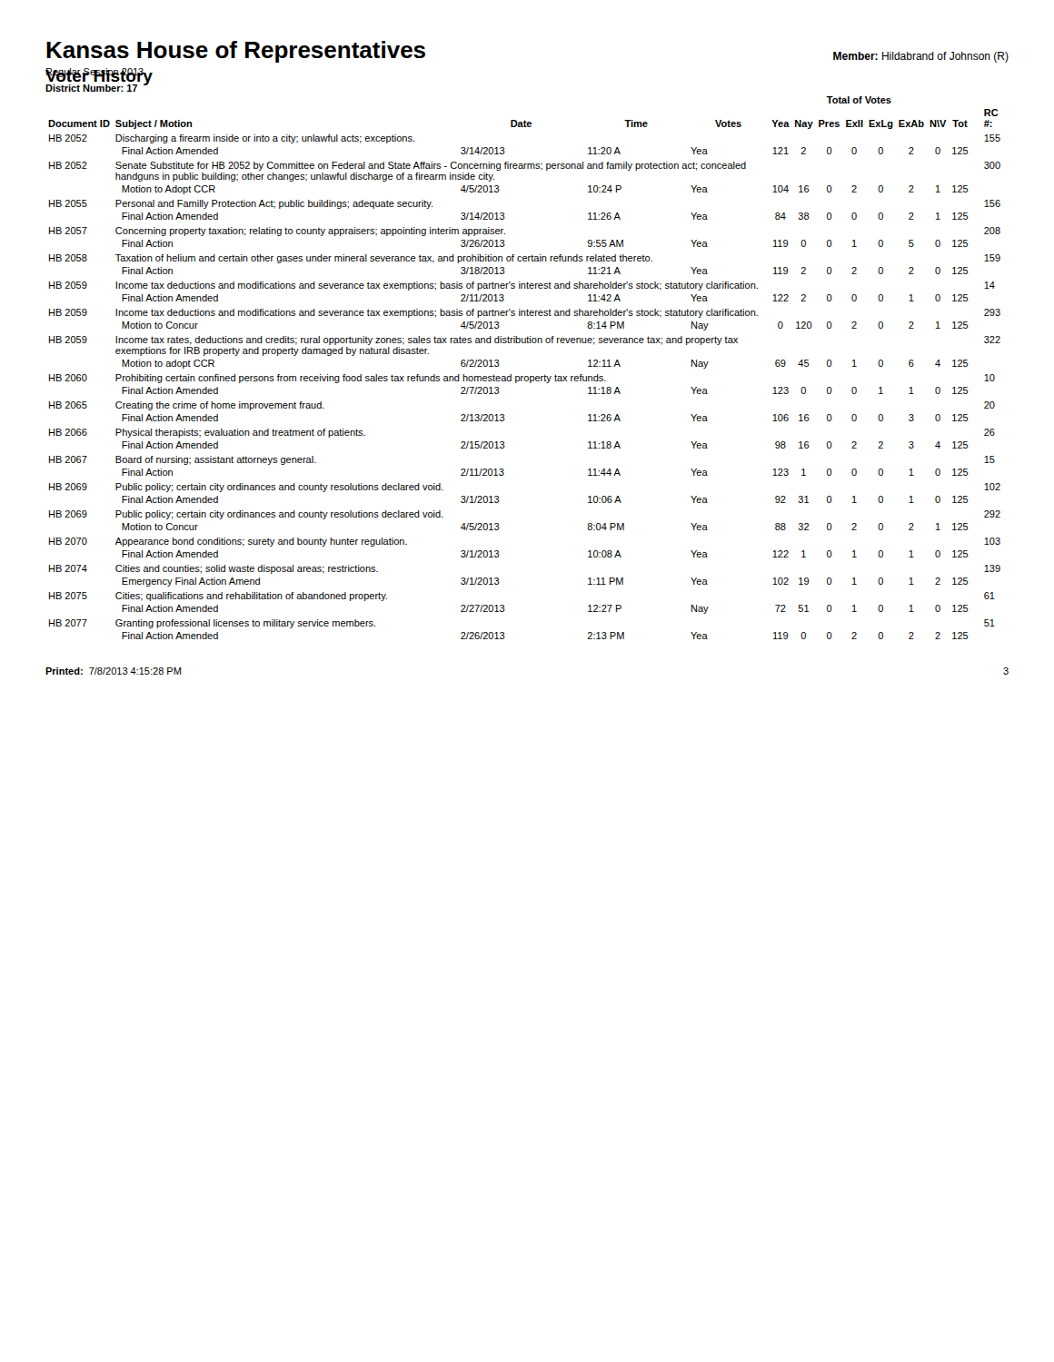Kansas House of Representatives
Voter History
Member: Hildabrand of Johnson (R)
Regular Session 2013
District Number: 17
| | Total of Votes | |
| --- | --- | --- |
| Document ID | Subject / Motion | Date | Time | Votes | Yea | Nay | Pres | ExII | ExLg | ExAb | N\V | Tot | RC #: |
| HB 2052 | Discharging a firearm inside or into a city; unlawful acts; exceptions. | | 155 |
| | Final Action Amended | 3/14/2013 | 11:20 A | Yea | 121 | 2 | 0 | 0 | 0 | 2 | 0 | 125 | |
| HB 2052 | Senate Substitute for HB 2052 by Committee on Federal and State Affairs - Concerning firearms; personal and family protection act; concealed handguns in public building; other changes; unlawful discharge of a firearm inside city. | | 300 |
| | Motion to Adopt CCR | 4/5/2013 | 10:24 P | Yea | 104 | 16 | 0 | 2 | 0 | 2 | 1 | 125 | |
| HB 2055 | Personal and Familly Protection Act; public buildings; adequate security. | | 156 |
| | Final Action Amended | 3/14/2013 | 11:26 A | Yea | 84 | 38 | 0 | 0 | 0 | 2 | 1 | 125 | |
| HB 2057 | Concerning property taxation; relating to county appraisers; appointing interim appraiser. | | 208 |
| | Final Action | 3/26/2013 | 9:55 AM | Yea | 119 | 0 | 0 | 1 | 0 | 5 | 0 | 125 | |
| HB 2058 | Taxation of helium and certain other gases under mineral severance tax, and prohibition of certain refunds related thereto. | | 159 |
| | Final Action | 3/18/2013 | 11:21 A | Yea | 119 | 2 | 0 | 2 | 0 | 2 | 0 | 125 | |
| HB 2059 | Income tax deductions and modifications and severance tax exemptions; basis of partner's interest and shareholder's stock; statutory clarification. | | 14 |
| | Final Action Amended | 2/11/2013 | 11:42 A | Yea | 122 | 2 | 0 | 0 | 0 | 1 | 0 | 125 | |
| HB 2059 | Income tax deductions and modifications and severance tax exemptions; basis of partner's interest and shareholder's stock; statutory clarification. | | 293 |
| | Motion to Concur | 4/5/2013 | 8:14 PM | Nay | 0 | 120 | 0 | 2 | 0 | 2 | 1 | 125 | |
| HB 2059 | Income tax rates, deductions and credits; rural opportunity zones; sales tax rates and distribution of revenue; severance tax; and property tax exemptions for IRB property and property damaged by natural disaster. | | 322 |
| | Motion to adopt CCR | 6/2/2013 | 12:11 A | Nay | 69 | 45 | 0 | 1 | 0 | 6 | 4 | 125 | |
| HB 2060 | Prohibiting certain confined persons from receiving food sales tax refunds and homestead property tax refunds. | | 10 |
| | Final Action Amended | 2/7/2013 | 11:18 A | Yea | 123 | 0 | 0 | 0 | 1 | 1 | 0 | 125 | |
| HB 2065 | Creating the crime of home improvement fraud. | | 20 |
| | Final Action Amended | 2/13/2013 | 11:26 A | Yea | 106 | 16 | 0 | 0 | 0 | 3 | 0 | 125 | |
| HB 2066 | Physical therapists; evaluation and treatment of patients. | | 26 |
| | Final Action Amended | 2/15/2013 | 11:18 A | Yea | 98 | 16 | 0 | 2 | 2 | 3 | 4 | 125 | |
| HB 2067 | Board of nursing; assistant attorneys general. | | 15 |
| | Final Action | 2/11/2013 | 11:44 A | Yea | 123 | 1 | 0 | 0 | 0 | 1 | 0 | 125 | |
| HB 2069 | Public policy; certain city ordinances and county resolutions declared void. | | 102 |
| | Final Action Amended | 3/1/2013 | 10:06 A | Yea | 92 | 31 | 0 | 1 | 0 | 1 | 0 | 125 | |
| HB 2069 | Public policy; certain city ordinances and county resolutions declared void. | | 292 |
| | Motion to Concur | 4/5/2013 | 8:04 PM | Yea | 88 | 32 | 0 | 2 | 0 | 2 | 1 | 125 | |
| HB 2070 | Appearance bond conditions; surety and bounty hunter regulation. | | 103 |
| | Final Action Amended | 3/1/2013 | 10:08 A | Yea | 122 | 1 | 0 | 1 | 0 | 1 | 0 | 125 | |
| HB 2074 | Cities and counties; solid waste disposal areas; restrictions. | | 139 |
| | Emergency Final Action Amend | 3/1/2013 | 1:11 PM | Yea | 102 | 19 | 0 | 1 | 0 | 1 | 2 | 125 | |
| HB 2075 | Cities; qualifications and rehabilitation of abandoned property. | | 61 |
| | Final Action Amended | 2/27/2013 | 12:27 P | Nay | 72 | 51 | 0 | 1 | 0 | 1 | 0 | 125 | |
| HB 2077 | Granting professional licenses to military service members. | | 51 |
| | Final Action Amended | 2/26/2013 | 2:13 PM | Yea | 119 | 0 | 0 | 2 | 0 | 2 | 2 | 125 | |
Printed: 7/8/2013 4:15:28 PM
3